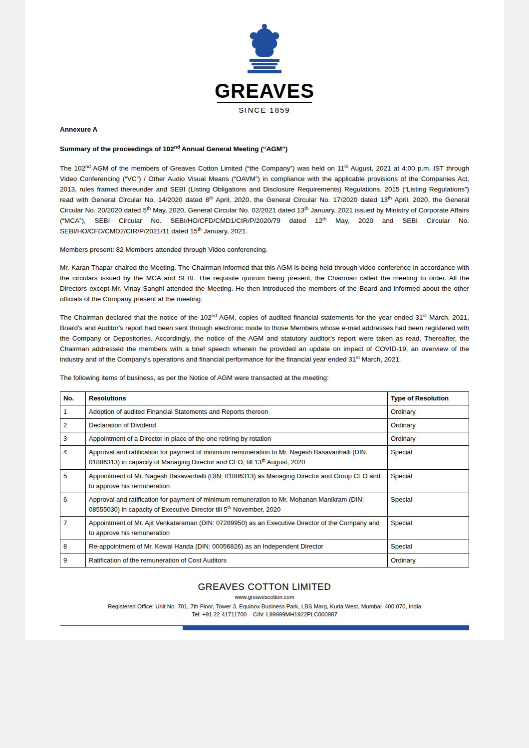GREAVES
SINCE 1859
Annexure A
Summary of the proceedings of 102nd Annual General Meeting (“AGM”)
The 102nd AGM of the members of Greaves Cotton Limited (“the Company”) was held on 11th August, 2021 at 4:00 p.m. IST through Video Conferencing (“VC”) / Other Audio Visual Means (“OAVM”) in compliance with the applicable provisions of the Companies Act, 2013, rules framed thereunder and SEBI (Listing Obligations and Disclosure Requirements) Regulations, 2015 (“Listing Regulations”) read with General Circular No. 14/2020 dated 8th April, 2020, the General Circular No. 17/2020 dated 13th April, 2020, the General Circular No. 20/2020 dated 5th May, 2020, General Circular No. 02/2021 dated 13th January, 2021 issued by Ministry of Corporate Affairs (“MCA”), SEBI Circular No. SEBI/HO/CFD/CMD1/CIR/P/2020/79 dated 12th May, 2020 and SEBI Circular No. SEBI/HO/CFD/CMD2/CIR/P/2021/11 dated 15th January, 2021.
Members present: 82 Members attended through Video conferencing.
Mr. Karan Thapar chaired the Meeting. The Chairman informed that this AGM is being held through video conference in accordance with the circulars issued by the MCA and SEBI. The requisite quorum being present, the Chairman called the meeting to order. All the Directors except Mr. Vinay Sanghi attended the Meeting. He then introduced the members of the Board and informed about the other officials of the Company present at the meeting.
The Chairman declared that the notice of the 102nd AGM, copies of audited financial statements for the year ended 31st March, 2021, Board's and Auditor's report had been sent through electronic mode to those Members whose e-mail addresses had been registered with the Company or Depositories. Accordingly, the notice of the AGM and statutory auditor's report were taken as read. Thereafter, the Chairman addressed the members with a brief speech wherein he provided an update on impact of COVID-19, an overview of the industry and of the Company’s operations and financial performance for the financial year ended 31st March, 2021.
The following items of business, as per the Notice of AGM were transacted at the meeting:
| No. | Resolutions | Type of Resolution |
| --- | --- | --- |
| 1 | Adoption of audited Financial Statements and Reports thereon | Ordinary |
| 2 | Declaration of Dividend | Ordinary |
| 3 | Appointment of a Director in place of the one retiring by rotation | Ordinary |
| 4 | Approval and ratification for payment of minimum remuneration to Mr. Nagesh Basavanhalli (DIN: 01886313) in capacity of Managing Director and CEO, till 13 th August, 2020 | Special |
| 5 | Appointment of Mr. Nagesh Basavanhalli (DIN: 01886313) as Managing Director and Group CEO and to approve his remuneration | Special |
| 6 | Approval and ratification for payment of minimum remuneration to Mr. Mohanan Manikram (DIN: 08555030) in capacity of Executive Director till 5 th November, 2020 | Special |
| 7 | Appointment of Mr. Ajit Venkataraman (DIN: 07289950) as an Executive Director of the Company and to approve his remuneration | Special |
| 8 | Re-appointment of Mr. Kewal Handa (DIN: 00056826) as an Independent Director | Special |
| 9 | Ratification of the remuneration of Cost Auditors | Ordinary |
GREAVES COTTON LIMITED
www.greavescotton.com
Registered Office: Unit No. 701, 7th Floor, Tower 3, Equinox Business Park, LBS Marg, Kurla West, Mumbai 400 070, India
Tel: +91 22 41711700 CIN: L99999MH1922PLC000987